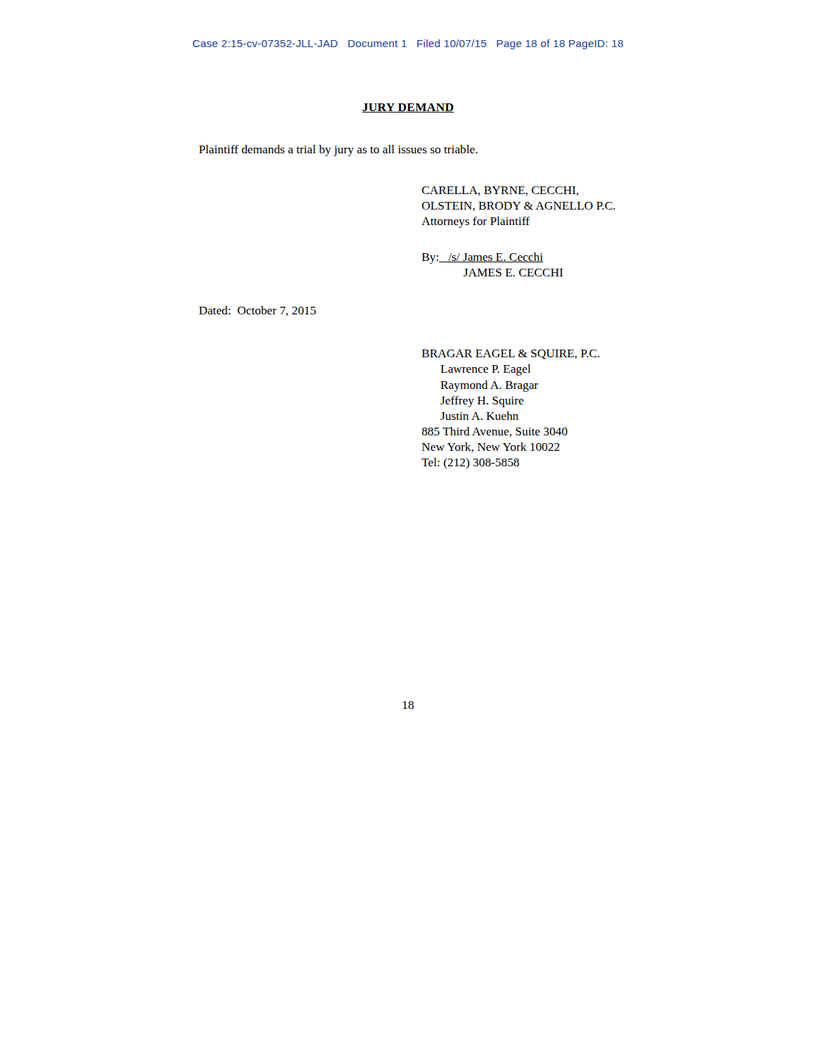Case 2:15-cv-07352-JLL-JAD Document 1 Filed 10/07/15 Page 18 of 18 PageID: 18
JURY DEMAND
Plaintiff demands a trial by jury as to all issues so triable.
CARELLA, BYRNE, CECCHI,
OLSTEIN, BRODY & AGNELLO P.C.
Attorneys for Plaintiff
By: /s/ James E. Cecchi
JAMES E. CECCHI
Dated: October 7, 2015
BRAGAR EAGEL & SQUIRE, P.C.
Lawrence P. Eagel
Raymond A. Bragar
Jeffrey H. Squire
Justin A. Kuehn
885 Third Avenue, Suite 3040
New York, New York 10022
Tel: (212) 308-5858
18